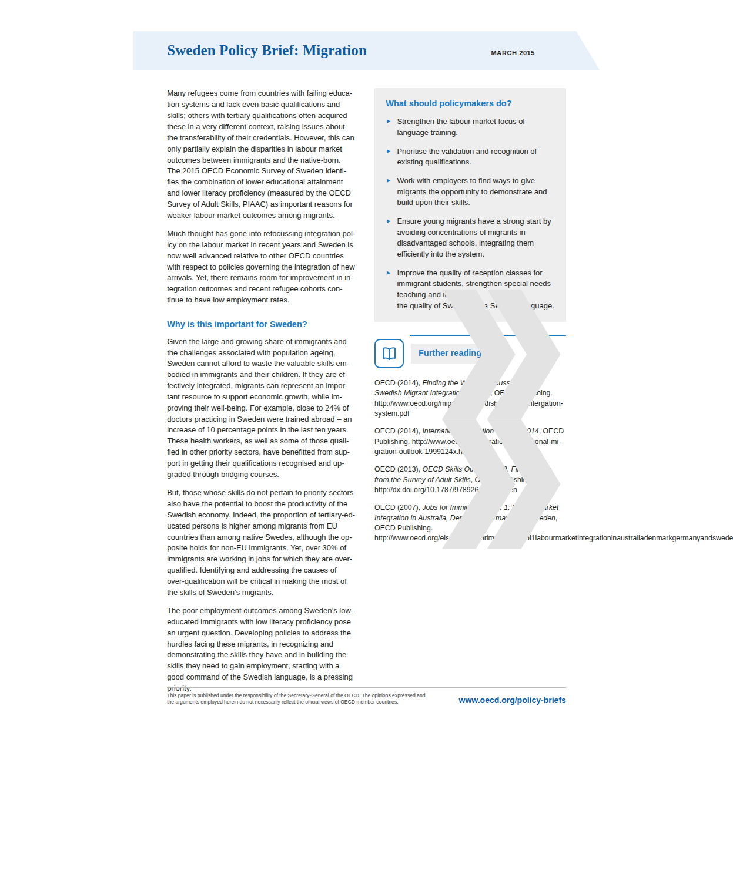Sweden Policy Brief: Migration
MARCH 2015
Many refugees come from countries with failing education systems and lack even basic qualifications and skills; others with tertiary qualifications often acquired these in a very different context, raising issues about the transferability of their credentials. However, this can only partially explain the disparities in labour market outcomes between immigrants and the native-born. The 2015 OECD Economic Survey of Sweden identifies the combination of lower educational attainment and lower literacy proficiency (measured by the OECD Survey of Adult Skills, PIAAC) as important reasons for weaker labour market outcomes among migrants.
Much thought has gone into refocussing integration policy on the labour market in recent years and Sweden is now well advanced relative to other OECD countries with respect to policies governing the integration of new arrivals. Yet, there remains room for improvement in integration outcomes and recent refugee cohorts continue to have low employment rates.
Why is this important for Sweden?
Given the large and growing share of immigrants and the challenges associated with population ageing, Sweden cannot afford to waste the valuable skills embodied in immigrants and their children. If they are effectively integrated, migrants can represent an important resource to support economic growth, while improving their well-being. For example, close to 24% of doctors practicing in Sweden were trained abroad – an increase of 10 percentage points in the last ten years. These health workers, as well as some of those qualified in other priority sectors, have benefitted from support in getting their qualifications recognised and upgraded through bridging courses.
But, those whose skills do not pertain to priority sectors also have the potential to boost the productivity of the Swedish economy. Indeed, the proportion of tertiary-educated persons is higher among migrants from EU countries than among native Swedes, although the opposite holds for non-EU immigrants. Yet, over 30% of immigrants are working in jobs for which they are over-qualified. Identifying and addressing the causes of over-qualification will be critical in making the most of the skills of Sweden’s migrants.
The poor employment outcomes among Sweden’s low-educated immigrants with low literacy proficiency pose an urgent question. Developing policies to address the hurdles facing these migrants, in recognizing and demonstrating the skills they have and in building the skills they need to gain employment, starting with a good command of the Swedish language, is a pressing priority.
What should policymakers do?
Strengthen the labour market focus of language training.
Prioritise the validation and recognition of existing qualifications.
Work with employers to find ways to give migrants the opportunity to demonstrate and build upon their skills.
Ensure young migrants have a strong start by avoiding concentrations of migrants in disadvantaged schools, integrating them efficiently into the system.
Improve the quality of reception classes for immigrant students, strengthen special needs teaching and improve
the quality of Swedish as a Second Language.
Further reading
OECD (2014), Finding the Way: A Discussion of the Swedish Migrant Integration System, OECD Publishing. http://www.oecd.org/migration/swedish-migrant-intergation-system.pdf
OECD (2014), International Migration Outlook 2014, OECD Publishing. http://www.oecd.org/migration/international-migration-outlook-1999124x.htm
OECD (2013), OECD Skills Outlook 2013: First Results from the Survey of Adult Skills, OECD Publishing. http://dx.doi.org/10.1787/9789264204256-en
OECD (2007), Jobs for Immigrants, Vol. 1: Labour Market Integration in Australia, Denmark, Germany and Sweden, OECD Publishing. http://www.oecd.org/els/mig/jobsforimmigrantsvol1labourmarketintegrationinaustraliadenmarkgermanyandsweden.htm
This paper is published under the responsibility of the Secretary-General of the OECD. The opinions expressed and the arguments employed herein do not necessarily reflect the official views of OECD member countries.
www.oecd.org/policy-briefs